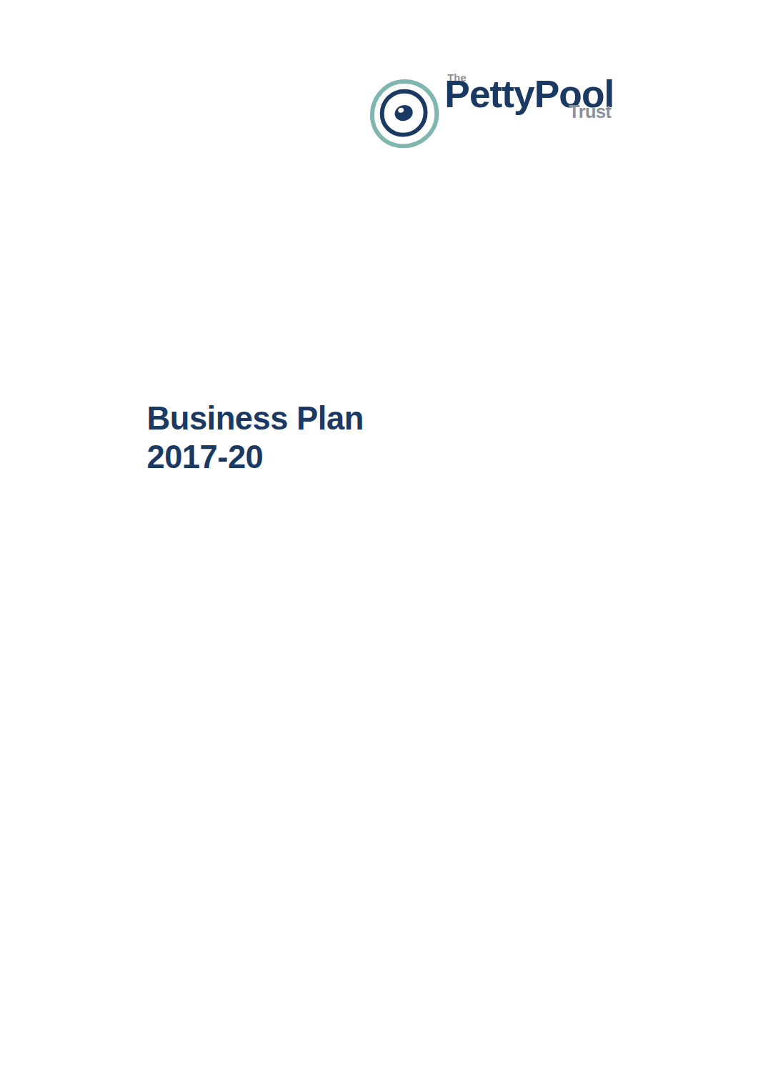The PettyPool Trust
Business Plan 2017-20